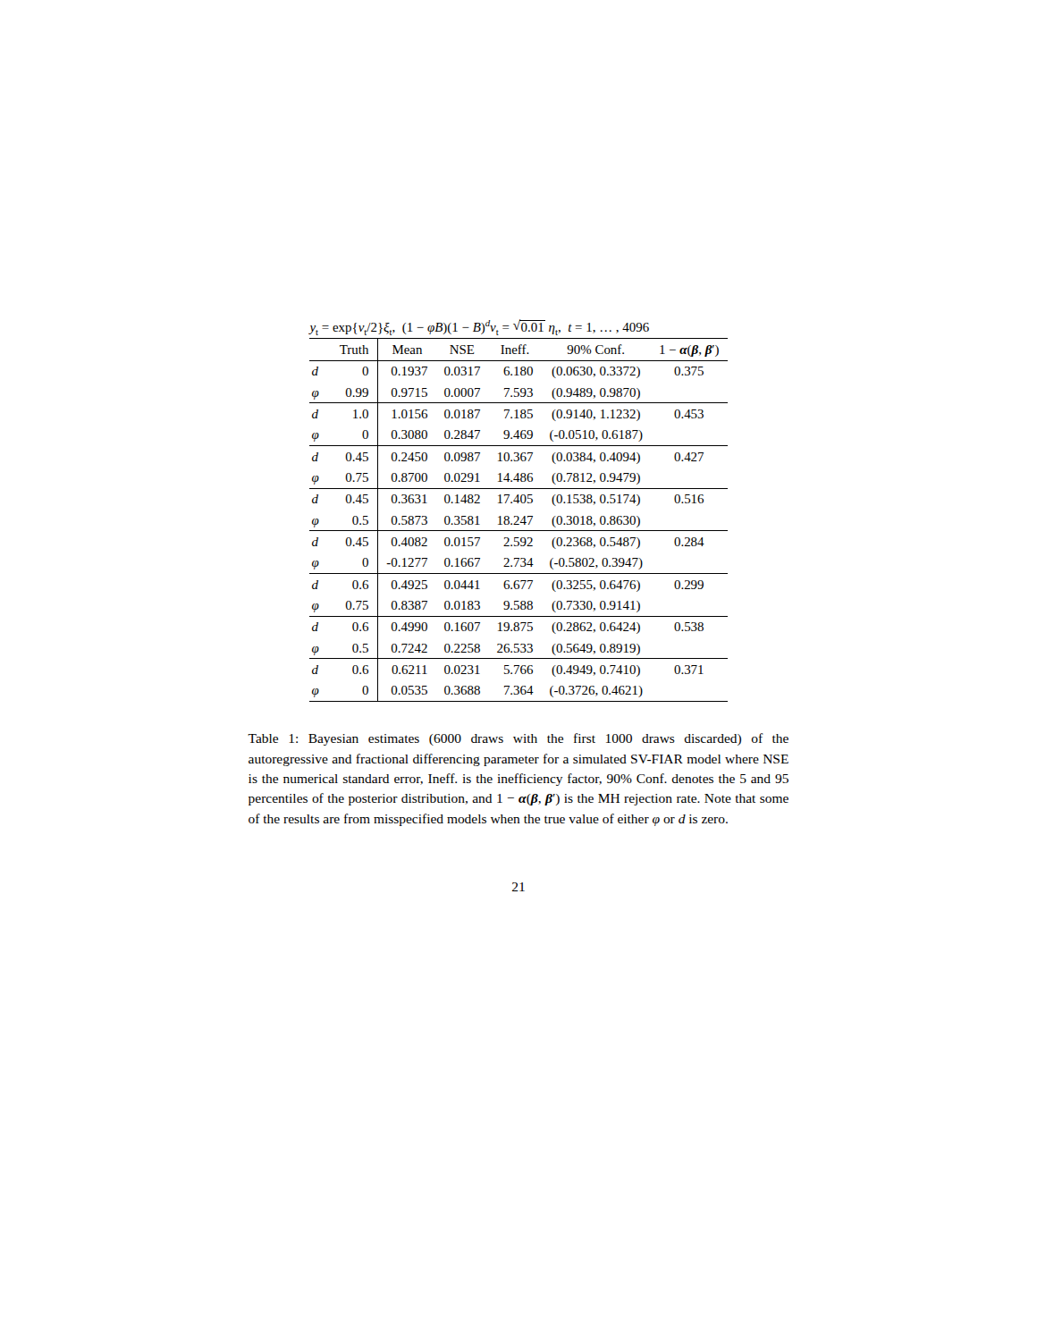y t = exp{ v t /2} ξ t , (1 − φB )(1 − B ) d v t = 0.01 η t , t = 1, … , 4096
| | Truth | Mean | NSE | Ineff. | 90% Conf. | 1 − α ( β , β ′) |
| --- | --- | --- | --- | --- | --- | --- |
| d | 0 | 0.1937 | 0.0317 | 6.180 | (0.0630, 0.3372) | 0.375 |
| φ | 0.99 | 0.9715 | 0.0007 | 7.593 | (0.9489, 0.9870) | |
| d | 1.0 | 1.0156 | 0.0187 | 7.185 | (0.9140, 1.1232) | 0.453 |
| φ | 0 | 0.3080 | 0.2847 | 9.469 | (-0.0510, 0.6187) | |
| d | 0.45 | 0.2450 | 0.0987 | 10.367 | (0.0384, 0.4094) | 0.427 |
| φ | 0.75 | 0.8700 | 0.0291 | 14.486 | (0.7812, 0.9479) | |
| d | 0.45 | 0.3631 | 0.1482 | 17.405 | (0.1538, 0.5174) | 0.516 |
| φ | 0.5 | 0.5873 | 0.3581 | 18.247 | (0.3018, 0.8630) | |
| d | 0.45 | 0.4082 | 0.0157 | 2.592 | (0.2368, 0.5487) | 0.284 |
| φ | 0 | -0.1277 | 0.1667 | 2.734 | (-0.5802, 0.3947) | |
| d | 0.6 | 0.4925 | 0.0441 | 6.677 | (0.3255, 0.6476) | 0.299 |
| φ | 0.75 | 0.8387 | 0.0183 | 9.588 | (0.7330, 0.9141) | |
| d | 0.6 | 0.4990 | 0.1607 | 19.875 | (0.2862, 0.6424) | 0.538 |
| φ | 0.5 | 0.7242 | 0.2258 | 26.533 | (0.5649, 0.8919) | |
| d | 0.6 | 0.6211 | 0.0231 | 5.766 | (0.4949, 0.7410) | 0.371 |
| φ | 0 | 0.0535 | 0.3688 | 7.364 | (-0.3726, 0.4621) | |
Table 1: Bayesian estimates (6000 draws with the first 1000 draws discarded) of the autoregressive and fractional differencing parameter for a simulated SV-FIAR model where NSE is the numerical standard error, Ineff. is the inefficiency factor, 90% Conf. denotes the 5 and 95 percentiles of the posterior distribution, and 1 − α(β, β′) is the MH rejection rate. Note that some of the results are from misspecified models when the true value of either φ or d is zero.
21